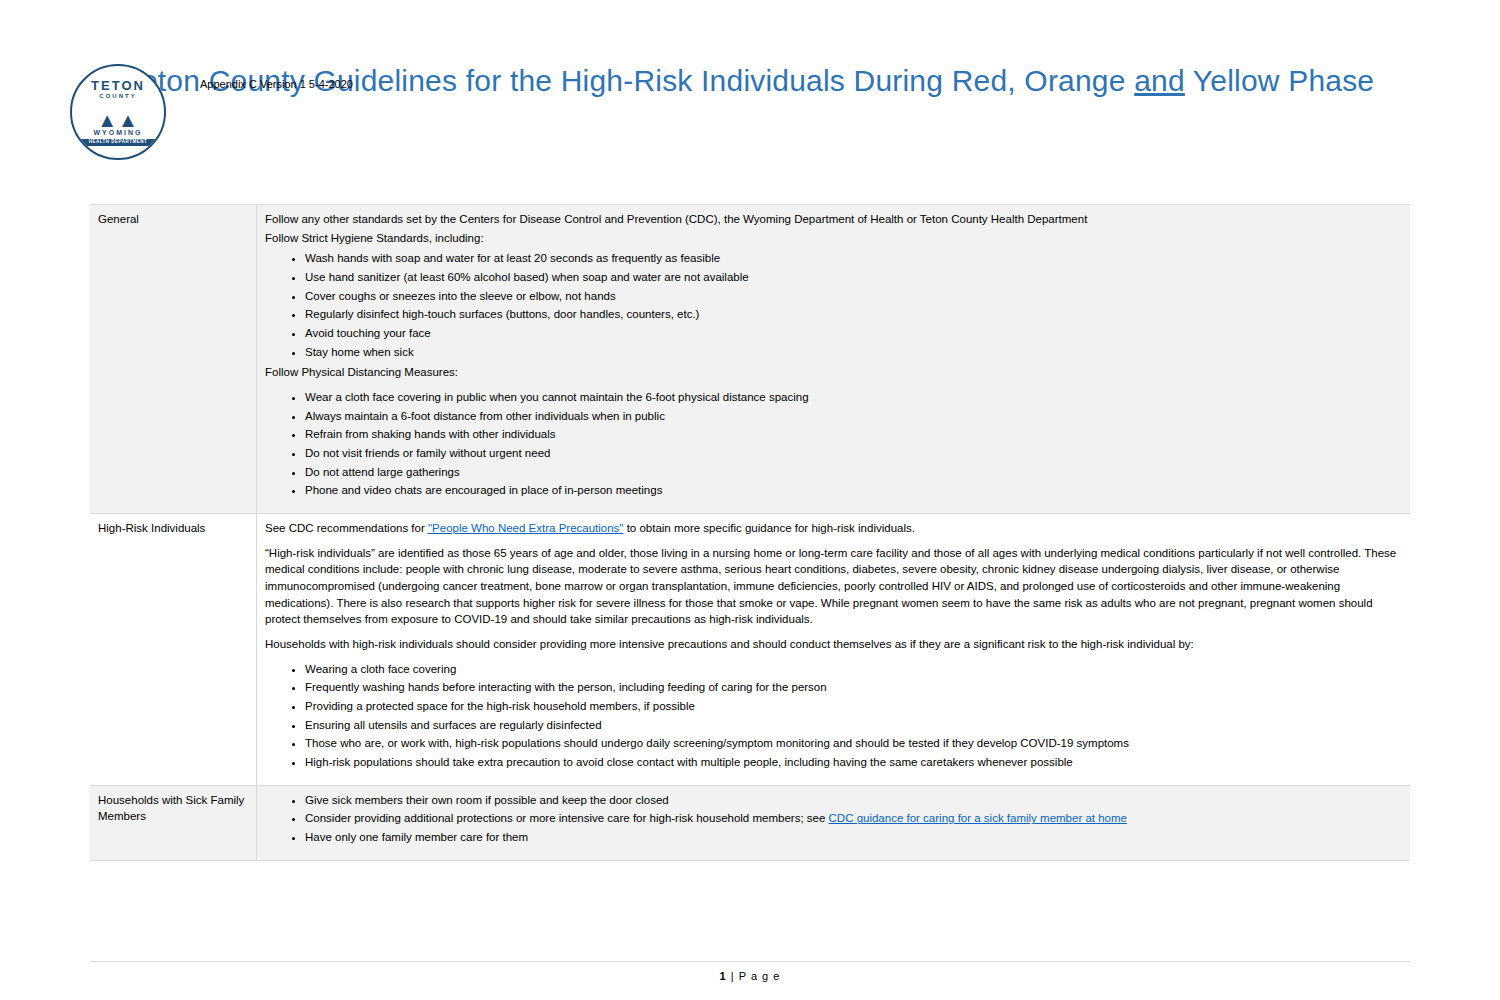TETON
COUNTY
▲▲
WYOMING
HEALTH DEPARTMENT
Appendix C Version 1 5-4-2020
Teton County Guidelines for the High-Risk Individuals During Red, Orange and Yellow Phase
| General | Follow any other standards set by the Centers for Disease Control and Prevention (CDC), the Wyoming Department of Health or Teton County Health Department Follow Strict Hygiene Standards, including: Wash hands with soap and water for at least 20 seconds as frequently as feasible Use hand sanitizer (at least 60% alcohol based) when soap and water are not available Cover coughs or sneezes into the sleeve or elbow, not hands Regularly disinfect high-touch surfaces (buttons, door handles, counters, etc.) Avoid touching your face Stay home when sick Follow Physical Distancing Measures: Wear a cloth face covering in public when you cannot maintain the 6-foot physical distance spacing Always maintain a 6-foot distance from other individuals when in public Refrain from shaking hands with other individuals Do not visit friends or family without urgent need Do not attend large gatherings Phone and video chats are encouraged in place of in-person meetings |
| High-Risk Individuals | See CDC recommendations for "People Who Need Extra Precautions" to obtain more specific guidance for high-risk individuals. “High-risk individuals” are identified as those 65 years of age and older, those living in a nursing home or long-term care facility and those of all ages with underlying medical conditions particularly if not well controlled. These medical conditions include: people with chronic lung disease, moderate to severe asthma, serious heart conditions, diabetes, severe obesity, chronic kidney disease undergoing dialysis, liver disease, or otherwise immunocompromised (undergoing cancer treatment, bone marrow or organ transplantation, immune deficiencies, poorly controlled HIV or AIDS, and prolonged use of corticosteroids and other immune-weakening medications). There is also research that supports higher risk for severe illness for those that smoke or vape. While pregnant women seem to have the same risk as adults who are not pregnant, pregnant women should protect themselves from exposure to COVID-19 and should take similar precautions as high-risk individuals. Households with high-risk individuals should consider providing more intensive precautions and should conduct themselves as if they are a significant risk to the high-risk individual by: Wearing a cloth face covering Frequently washing hands before interacting with the person, including feeding of caring for the person Providing a protected space for the high-risk household members, if possible Ensuring all utensils and surfaces are regularly disinfected Those who are, or work with, high-risk populations should undergo daily screening/symptom monitoring and should be tested if they develop COVID-19 symptoms High-risk populations should take extra precaution to avoid close contact with multiple people, including having the same caretakers whenever possible |
| Households with Sick Family Members | Give sick members their own room if possible and keep the door closed Consider providing additional protections or more intensive care for high-risk household members; see CDC guidance for caring for a sick family member at home Have only one family member care for them |
1 | P a g e